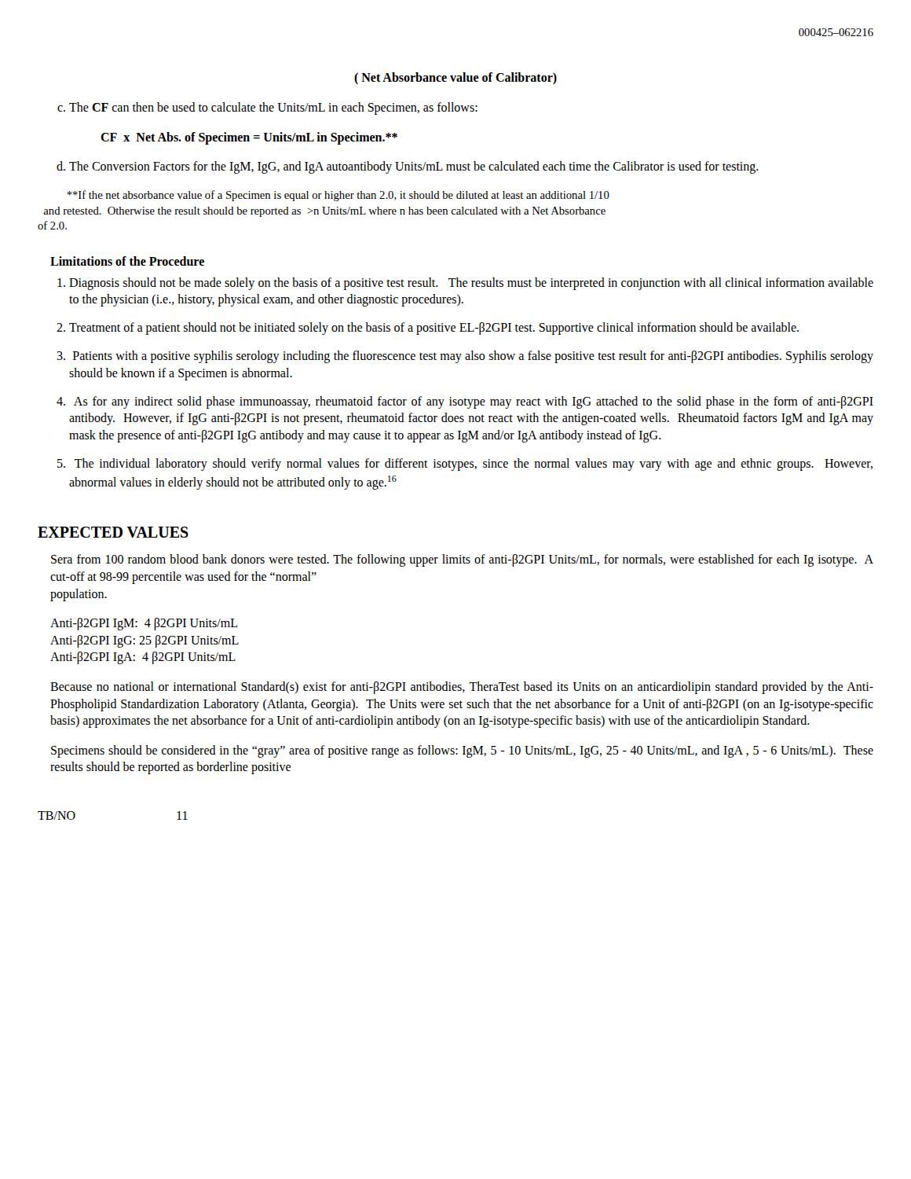000425–062216
( Net Absorbance value of Calibrator)
The CF can then be used to calculate the Units/mL in each Specimen, as follows:
CF x Net Abs. of Specimen = Units/mL in Specimen.**
The Conversion Factors for the IgM, IgG, and IgA autoantibody Units/mL must be calculated each time the Calibrator is used for testing.
**If the net absorbance value of a Specimen is equal or higher than 2.0, it should be diluted at least an additional 1/10
and retested. Otherwise the result should be reported as >n Units/mL where n has been calculated with a Net Absorbance
of 2.0.
Limitations of the Procedure
Diagnosis should not be made solely on the basis of a positive test result. The results must be interpreted in conjunction with all clinical information available to the physician (i.e., history, physical exam, and other diagnostic procedures).
Treatment of a patient should not be initiated solely on the basis of a positive EL-β2GPI test. Supportive clinical information should be available.
Patients with a positive syphilis serology including the fluorescence test may also show a false positive test result for anti-β2GPI antibodies. Syphilis serology should be known if a Specimen is abnormal.
As for any indirect solid phase immunoassay, rheumatoid factor of any isotype may react with IgG attached to the solid phase in the form of anti-β2GPI antibody. However, if IgG anti-β2GPI is not present, rheumatoid factor does not react with the antigen-coated wells. Rheumatoid factors IgM and IgA may mask the presence of anti-β2GPI IgG antibody and may cause it to appear as IgM and/or IgA antibody instead of IgG.
The individual laboratory should verify normal values for different isotypes, since the normal values may vary with age and ethnic groups. However, abnormal values in elderly should not be attributed only to age.16
EXPECTED VALUES
Sera from 100 random blood bank donors were tested. The following upper limits of anti-β2GPI Units/mL, for normals, were established for each Ig isotype. A cut-off at 98-99 percentile was used for the “normal”
population.
Anti-β2GPI IgM: 4 β2GPI Units/mL
Anti-β2GPI IgG: 25 β2GPI Units/mL
Anti-β2GPI IgA: 4 β2GPI Units/mL
Because no national or international Standard(s) exist for anti-β2GPI antibodies, TheraTest based its Units on an anticardiolipin standard provided by the Anti-Phospholipid Standardization Laboratory (Atlanta, Georgia). The Units were set such that the net absorbance for a Unit of anti-β2GPI (on an Ig-isotype-specific basis) approximates the net absorbance for a Unit of anti-cardiolipin antibody (on an Ig-isotype-specific basis) with use of the anticardiolipin Standard.
Specimens should be considered in the “gray” area of positive range as follows: IgM, 5 - 10 Units/mL, IgG, 25 - 40 Units/mL, and IgA , 5 - 6 Units/mL). These results should be reported as borderline positive
TB/NO11